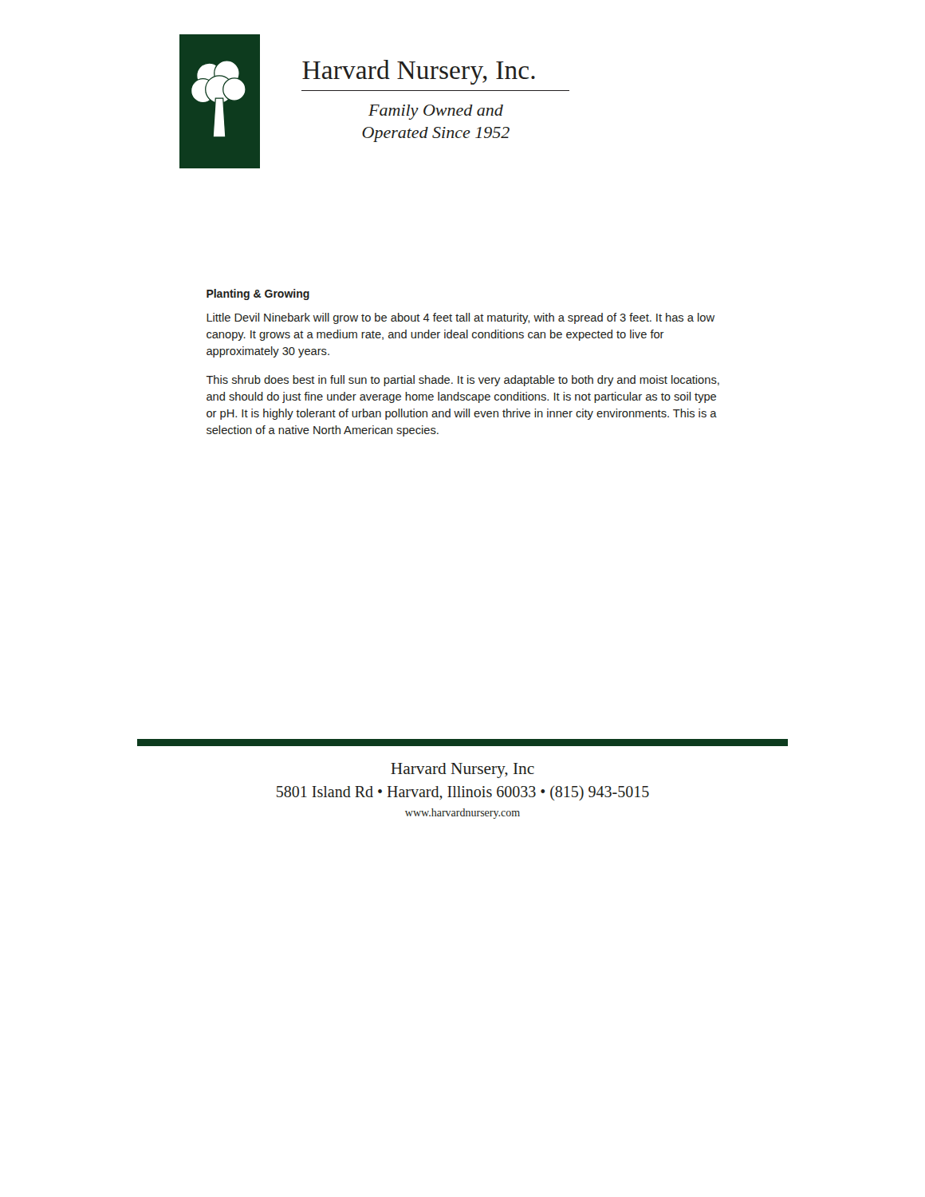Harvard Nursery, Inc.
Family Owned and
Operated Since 1952
Planting & Growing
Little Devil Ninebark will grow to be about 4 feet tall at maturity, with a spread of 3 feet. It has a low canopy. It grows at a medium rate, and under ideal conditions can be expected to live for approximately 30 years.
This shrub does best in full sun to partial shade. It is very adaptable to both dry and moist locations, and should do just fine under average home landscape conditions. It is not particular as to soil type or pH. It is highly tolerant of urban pollution and will even thrive in inner city environments. This is a selection of a native North American species.
Harvard Nursery, Inc
5801 Island Rd • Harvard, Illinois 60033 • (815) 943-5015
www.harvardnursery.com